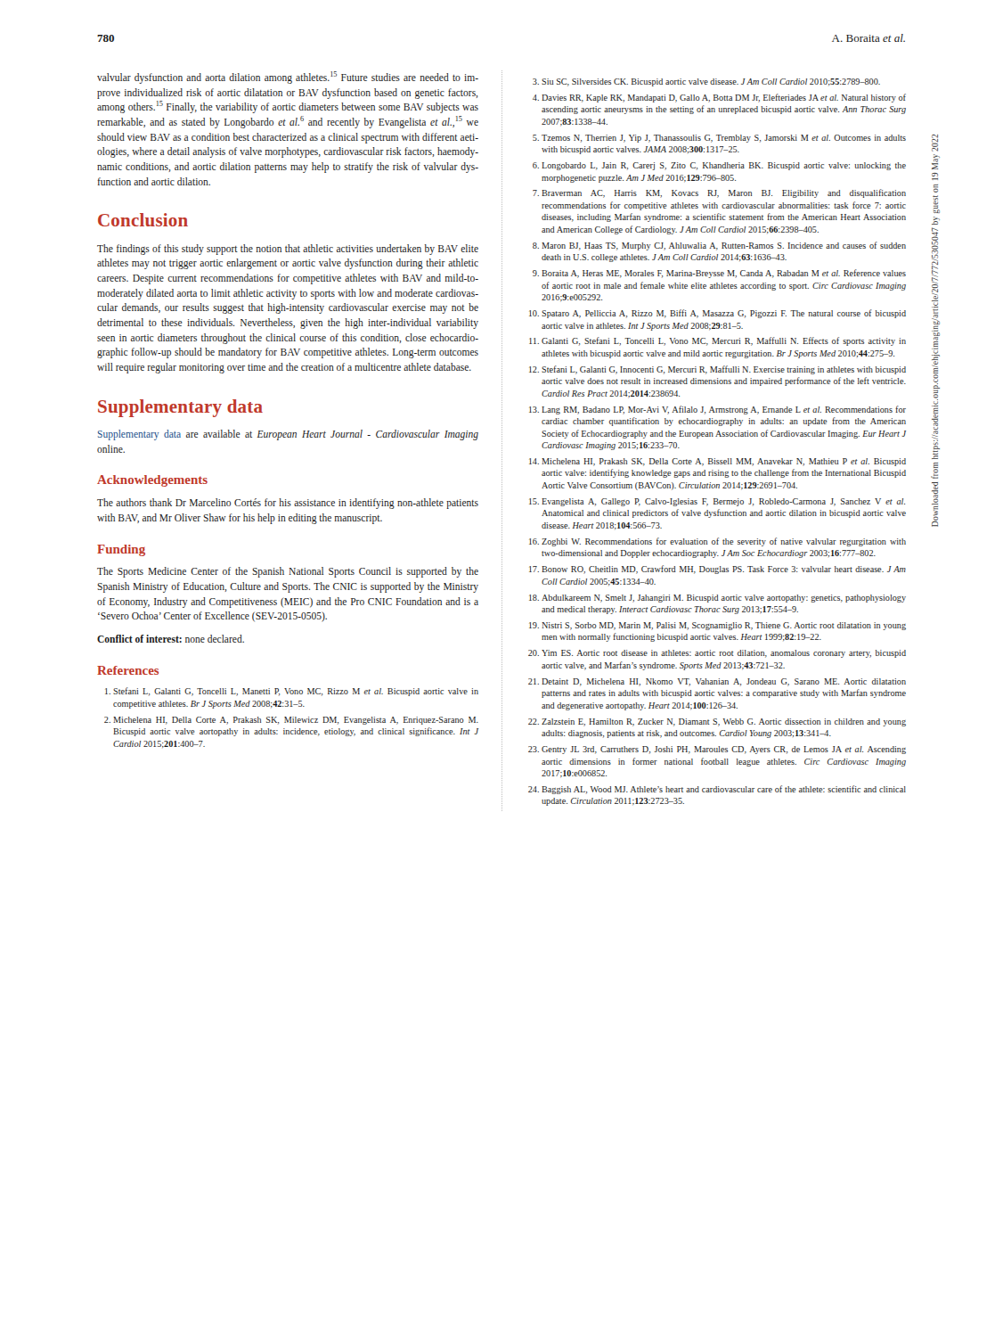780 A. Boraita et al.
valvular dysfunction and aorta dilation among athletes.15 Future studies are needed to improve individualized risk of aortic dilatation or BAV dysfunction based on genetic factors, among others.15 Finally, the variability of aortic diameters between some BAV subjects was remarkable, and as stated by Longobardo et al.6 and recently by Evangelista et al.,15 we should view BAV as a condition best characterized as a clinical spectrum with different aetiologies, where a detail analysis of valve morphotypes, cardiovascular risk factors, haemodynamic conditions, and aortic dilation patterns may help to stratify the risk of valvular dysfunction and aortic dilation.
Conclusion
The findings of this study support the notion that athletic activities undertaken by BAV elite athletes may not trigger aortic enlargement or aortic valve dysfunction during their athletic careers. Despite current recommendations for competitive athletes with BAV and mild-to-moderately dilated aorta to limit athletic activity to sports with low and moderate cardiovascular demands, our results suggest that high-intensity cardiovascular exercise may not be detrimental to these individuals. Nevertheless, given the high inter-individual variability seen in aortic diameters throughout the clinical course of this condition, close echocardiographic follow-up should be mandatory for BAV competitive athletes. Long-term outcomes will require regular monitoring over time and the creation of a multicentre athlete database.
Supplementary data
Supplementary data are available at European Heart Journal - Cardiovascular Imaging online.
Acknowledgements
The authors thank Dr Marcelino Cortés for his assistance in identifying non-athlete patients with BAV, and Mr Oliver Shaw for his help in editing the manuscript.
Funding
The Sports Medicine Center of the Spanish National Sports Council is supported by the Spanish Ministry of Education, Culture and Sports. The CNIC is supported by the Ministry of Economy, Industry and Competitiveness (MEIC) and the Pro CNIC Foundation and is a ‘Severo Ochoa’ Center of Excellence (SEV-2015-0505).
Conflict of interest: none declared.
References
Stefani L, Galanti G, Toncelli L, Manetti P, Vono MC, Rizzo M et al. Bicuspid aortic valve in competitive athletes. Br J Sports Med 2008;42:31–5.
Michelena HI, Della Corte A, Prakash SK, Milewicz DM, Evangelista A, Enriquez-Sarano M. Bicuspid aortic valve aortopathy in adults: incidence, etiology, and clinical significance. Int J Cardiol 2015;201:400–7.
Siu SC, Silversides CK. Bicuspid aortic valve disease. J Am Coll Cardiol 2010;55:2789–800.
Davies RR, Kaple RK, Mandapati D, Gallo A, Botta DM Jr, Elefteriades JA et al. Natural history of ascending aortic aneurysms in the setting of an unreplaced bicuspid aortic valve. Ann Thorac Surg 2007;83:1338–44.
Tzemos N, Therrien J, Yip J, Thanassoulis G, Tremblay S, Jamorski M et al. Outcomes in adults with bicuspid aortic valves. JAMA 2008;300:1317–25.
Longobardo L, Jain R, Carerj S, Zito C, Khandheria BK. Bicuspid aortic valve: unlocking the morphogenetic puzzle. Am J Med 2016;129:796–805.
Braverman AC, Harris KM, Kovacs RJ, Maron BJ. Eligibility and disqualification recommendations for competitive athletes with cardiovascular abnormalities: task force 7: aortic diseases, including Marfan syndrome: a scientific statement from the American Heart Association and American College of Cardiology. J Am Coll Cardiol 2015;66:2398–405.
Maron BJ, Haas TS, Murphy CJ, Ahluwalia A, Rutten-Ramos S. Incidence and causes of sudden death in U.S. college athletes. J Am Coll Cardiol 2014;63:1636–43.
Boraita A, Heras ME, Morales F, Marina-Breysse M, Canda A, Rabadan M et al. Reference values of aortic root in male and female white elite athletes according to sport. Circ Cardiovasc Imaging 2016;9:e005292.
Spataro A, Pelliccia A, Rizzo M, Biffi A, Masazza G, Pigozzi F. The natural course of bicuspid aortic valve in athletes. Int J Sports Med 2008;29:81–5.
Galanti G, Stefani L, Toncelli L, Vono MC, Mercuri R, Maffulli N. Effects of sports activity in athletes with bicuspid aortic valve and mild aortic regurgitation. Br J Sports Med 2010;44:275–9.
Stefani L, Galanti G, Innocenti G, Mercuri R, Maffulli N. Exercise training in athletes with bicuspid aortic valve does not result in increased dimensions and impaired performance of the left ventricle. Cardiol Res Pract 2014;2014:238694.
Lang RM, Badano LP, Mor-Avi V, Afilalo J, Armstrong A, Ernande L et al. Recommendations for cardiac chamber quantification by echocardiography in adults: an update from the American Society of Echocardiography and the European Association of Cardiovascular Imaging. Eur Heart J Cardiovasc Imaging 2015;16:233–70.
Michelena HI, Prakash SK, Della Corte A, Bissell MM, Anavekar N, Mathieu P et al. Bicuspid aortic valve: identifying knowledge gaps and rising to the challenge from the International Bicuspid Aortic Valve Consortium (BAVCon). Circulation 2014;129:2691–704.
Evangelista A, Gallego P, Calvo-Iglesias F, Bermejo J, Robledo-Carmona J, Sanchez V et al. Anatomical and clinical predictors of valve dysfunction and aortic dilation in bicuspid aortic valve disease. Heart 2018;104:566–73.
Zoghbi W. Recommendations for evaluation of the severity of native valvular regurgitation with two-dimensional and Doppler echocardiography. J Am Soc Echocardiogr 2003;16:777–802.
Bonow RO, Cheitlin MD, Crawford MH, Douglas PS. Task Force 3: valvular heart disease. J Am Coll Cardiol 2005;45:1334–40.
Abdulkareem N, Smelt J, Jahangiri M. Bicuspid aortic valve aortopathy: genetics, pathophysiology and medical therapy. Interact Cardiovasc Thorac Surg 2013;17:554–9.
Nistri S, Sorbo MD, Marin M, Palisi M, Scognamiglio R, Thiene G. Aortic root dilatation in young men with normally functioning bicuspid aortic valves. Heart 1999;82:19–22.
Yim ES. Aortic root disease in athletes: aortic root dilation, anomalous coronary artery, bicuspid aortic valve, and Marfan’s syndrome. Sports Med 2013;43:721–32.
Detaint D, Michelena HI, Nkomo VT, Vahanian A, Jondeau G, Sarano ME. Aortic dilatation patterns and rates in adults with bicuspid aortic valves: a comparative study with Marfan syndrome and degenerative aortopathy. Heart 2014;100:126–34.
Zalzstein E, Hamilton R, Zucker N, Diamant S, Webb G. Aortic dissection in children and young adults: diagnosis, patients at risk, and outcomes. Cardiol Young 2003;13:341–4.
Gentry JL 3rd, Carruthers D, Joshi PH, Maroules CD, Ayers CR, de Lemos JA et al. Ascending aortic dimensions in former national football league athletes. Circ Cardiovasc Imaging 2017;10:e006852.
Baggish AL, Wood MJ. Athlete’s heart and cardiovascular care of the athlete: scientific and clinical update. Circulation 2011;123:2723–35.
Downloaded from https://academic.oup.com/ehjcimaging/article/20/7/772/5305047 by guest on 19 May 2022